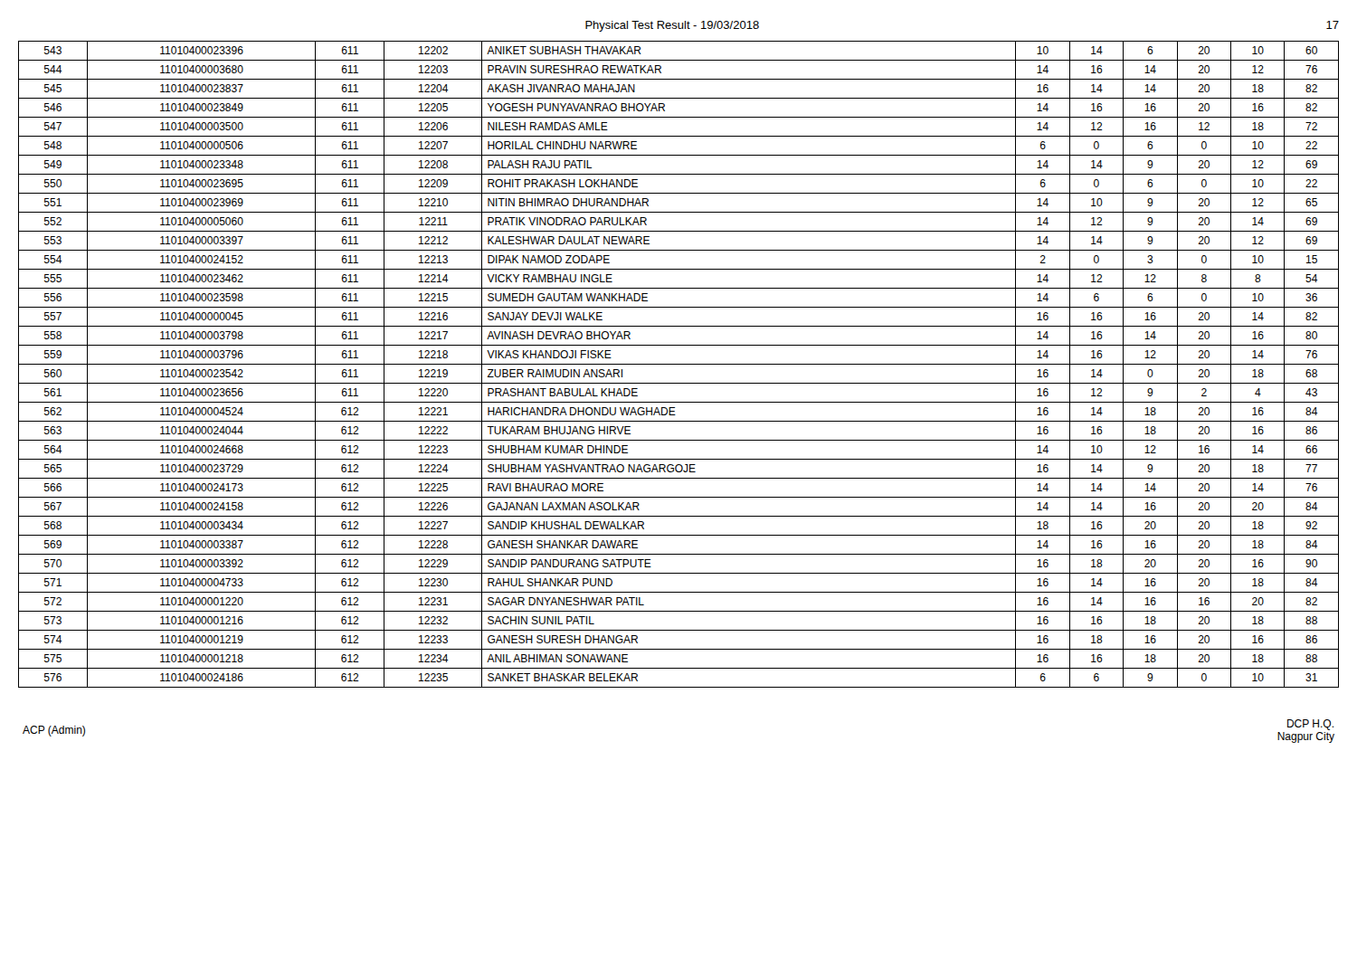17 Physical Test Result - 19/03/2018
| 543 | 11010400023396 | 611 | 12202 | ANIKET SUBHASH THAVAKAR | 10 | 14 | 6 | 20 | 10 | 60 |
| 544 | 11010400003680 | 611 | 12203 | PRAVIN SURESHRAO REWATKAR | 14 | 16 | 14 | 20 | 12 | 76 |
| 545 | 11010400023837 | 611 | 12204 | AKASH JIVANRAO MAHAJAN | 16 | 14 | 14 | 20 | 18 | 82 |
| 546 | 11010400023849 | 611 | 12205 | YOGESH PUNYAVANRAO BHOYAR | 14 | 16 | 16 | 20 | 16 | 82 |
| 547 | 11010400003500 | 611 | 12206 | NILESH RAMDAS AMLE | 14 | 12 | 16 | 12 | 18 | 72 |
| 548 | 11010400000506 | 611 | 12207 | HORILAL CHINDHU NARWRE | 6 | 0 | 6 | 0 | 10 | 22 |
| 549 | 11010400023348 | 611 | 12208 | PALASH RAJU PATIL | 14 | 14 | 9 | 20 | 12 | 69 |
| 550 | 11010400023695 | 611 | 12209 | ROHIT PRAKASH LOKHANDE | 6 | 0 | 6 | 0 | 10 | 22 |
| 551 | 11010400023969 | 611 | 12210 | NITIN BHIMRAO DHURANDHAR | 14 | 10 | 9 | 20 | 12 | 65 |
| 552 | 11010400005060 | 611 | 12211 | PRATIK VINODRAO PARULKAR | 14 | 12 | 9 | 20 | 14 | 69 |
| 553 | 11010400003397 | 611 | 12212 | KALESHWAR DAULAT NEWARE | 14 | 14 | 9 | 20 | 12 | 69 |
| 554 | 11010400024152 | 611 | 12213 | DIPAK NAMOD ZODAPE | 2 | 0 | 3 | 0 | 10 | 15 |
| 555 | 11010400023462 | 611 | 12214 | VICKY RAMBHAU INGLE | 14 | 12 | 12 | 8 | 8 | 54 |
| 556 | 11010400023598 | 611 | 12215 | SUMEDH GAUTAM WANKHADE | 14 | 6 | 6 | 0 | 10 | 36 |
| 557 | 11010400000045 | 611 | 12216 | SANJAY DEVJI WALKE | 16 | 16 | 16 | 20 | 14 | 82 |
| 558 | 11010400003798 | 611 | 12217 | AVINASH DEVRAO BHOYAR | 14 | 16 | 14 | 20 | 16 | 80 |
| 559 | 11010400003796 | 611 | 12218 | VIKAS KHANDOJI FISKE | 14 | 16 | 12 | 20 | 14 | 76 |
| 560 | 11010400023542 | 611 | 12219 | ZUBER RAIMUDIN ANSARI | 16 | 14 | 0 | 20 | 18 | 68 |
| 561 | 11010400023656 | 611 | 12220 | PRASHANT BABULAL KHADE | 16 | 12 | 9 | 2 | 4 | 43 |
| 562 | 11010400004524 | 612 | 12221 | HARICHANDRA DHONDU WAGHADE | 16 | 14 | 18 | 20 | 16 | 84 |
| 563 | 11010400024044 | 612 | 12222 | TUKARAM BHUJANG HIRVE | 16 | 16 | 18 | 20 | 16 | 86 |
| 564 | 11010400024668 | 612 | 12223 | SHUBHAM KUMAR DHINDE | 14 | 10 | 12 | 16 | 14 | 66 |
| 565 | 11010400023729 | 612 | 12224 | SHUBHAM YASHVANTRAO NAGARGOJE | 16 | 14 | 9 | 20 | 18 | 77 |
| 566 | 11010400024173 | 612 | 12225 | RAVI BHAURAO MORE | 14 | 14 | 14 | 20 | 14 | 76 |
| 567 | 11010400024158 | 612 | 12226 | GAJANAN LAXMAN ASOLKAR | 14 | 14 | 16 | 20 | 20 | 84 |
| 568 | 11010400003434 | 612 | 12227 | SANDIP KHUSHAL DEWALKAR | 18 | 16 | 20 | 20 | 18 | 92 |
| 569 | 11010400003387 | 612 | 12228 | GANESH SHANKAR DAWARE | 14 | 16 | 16 | 20 | 18 | 84 |
| 570 | 11010400003392 | 612 | 12229 | SANDIP PANDURANG SATPUTE | 16 | 18 | 20 | 20 | 16 | 90 |
| 571 | 11010400004733 | 612 | 12230 | RAHUL SHANKAR PUND | 16 | 14 | 16 | 20 | 18 | 84 |
| 572 | 11010400001220 | 612 | 12231 | SAGAR DNYANESHWAR PATIL | 16 | 14 | 16 | 16 | 20 | 82 |
| 573 | 11010400001216 | 612 | 12232 | SACHIN SUNIL PATIL | 16 | 16 | 18 | 20 | 18 | 88 |
| 574 | 11010400001219 | 612 | 12233 | GANESH SURESH DHANGAR | 16 | 18 | 16 | 20 | 16 | 86 |
| 575 | 11010400001218 | 612 | 12234 | ANIL ABHIMAN SONAWANE | 16 | 16 | 18 | 20 | 18 | 88 |
| 576 | 11010400024186 | 612 | 12235 | SANKET BHASKAR BELEKAR | 6 | 6 | 9 | 0 | 10 | 31 |
| ACP (Admin) | DCP H.Q. Nagpur City |